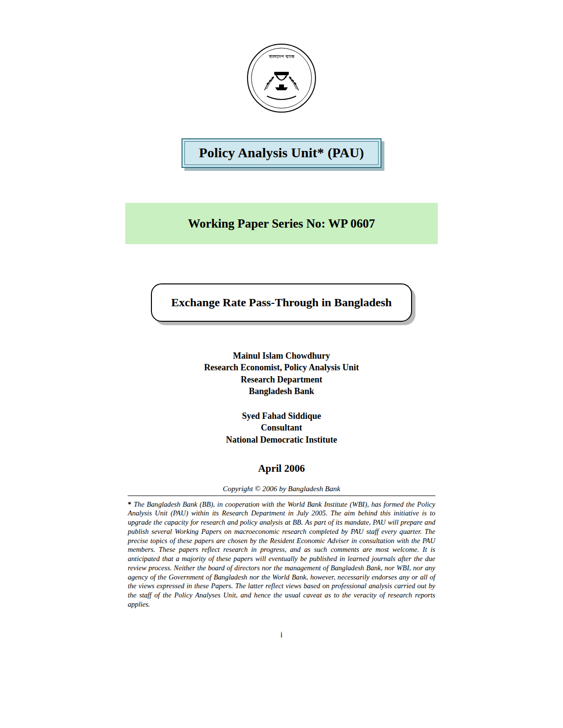বাংলাদেশ ব্যাংক
Policy Analysis Unit* (PAU)
Working Paper Series No: WP 0607
Exchange Rate Pass-Through in Bangladesh
Mainul Islam Chowdhury
Research Economist, Policy Analysis Unit
Research Department
Bangladesh Bank
Syed Fahad Siddique
Consultant
National Democratic Institute
April 2006
Copyright © 2006 by Bangladesh Bank
* The Bangladesh Bank (BB), in cooperation with the World Bank Institute (WBI), has formed the Policy Analysis Unit (PAU) within its Research Department in July 2005. The aim behind this initiative is to upgrade the capacity for research and policy analysis at BB. As part of its mandate, PAU will prepare and publish several Working Papers on macroeconomic research completed by PAU staff every quarter. The precise topics of these papers are chosen by the Resident Economic Adviser in consultation with the PAU members. These papers reflect research in progress, and as such comments are most welcome. It is anticipated that a majority of these papers will eventually be published in learned journals after the due review process. Neither the board of directors nor the management of Bangladesh Bank, nor WBI, nor any agency of the Government of Bangladesh nor the World Bank, however, necessarily endorses any or all of the views expressed in these Papers. The latter reflect views based on professional analysis carried out by the staff of the Policy Analyses Unit, and hence the usual caveat as to the veracity of research reports applies.
i